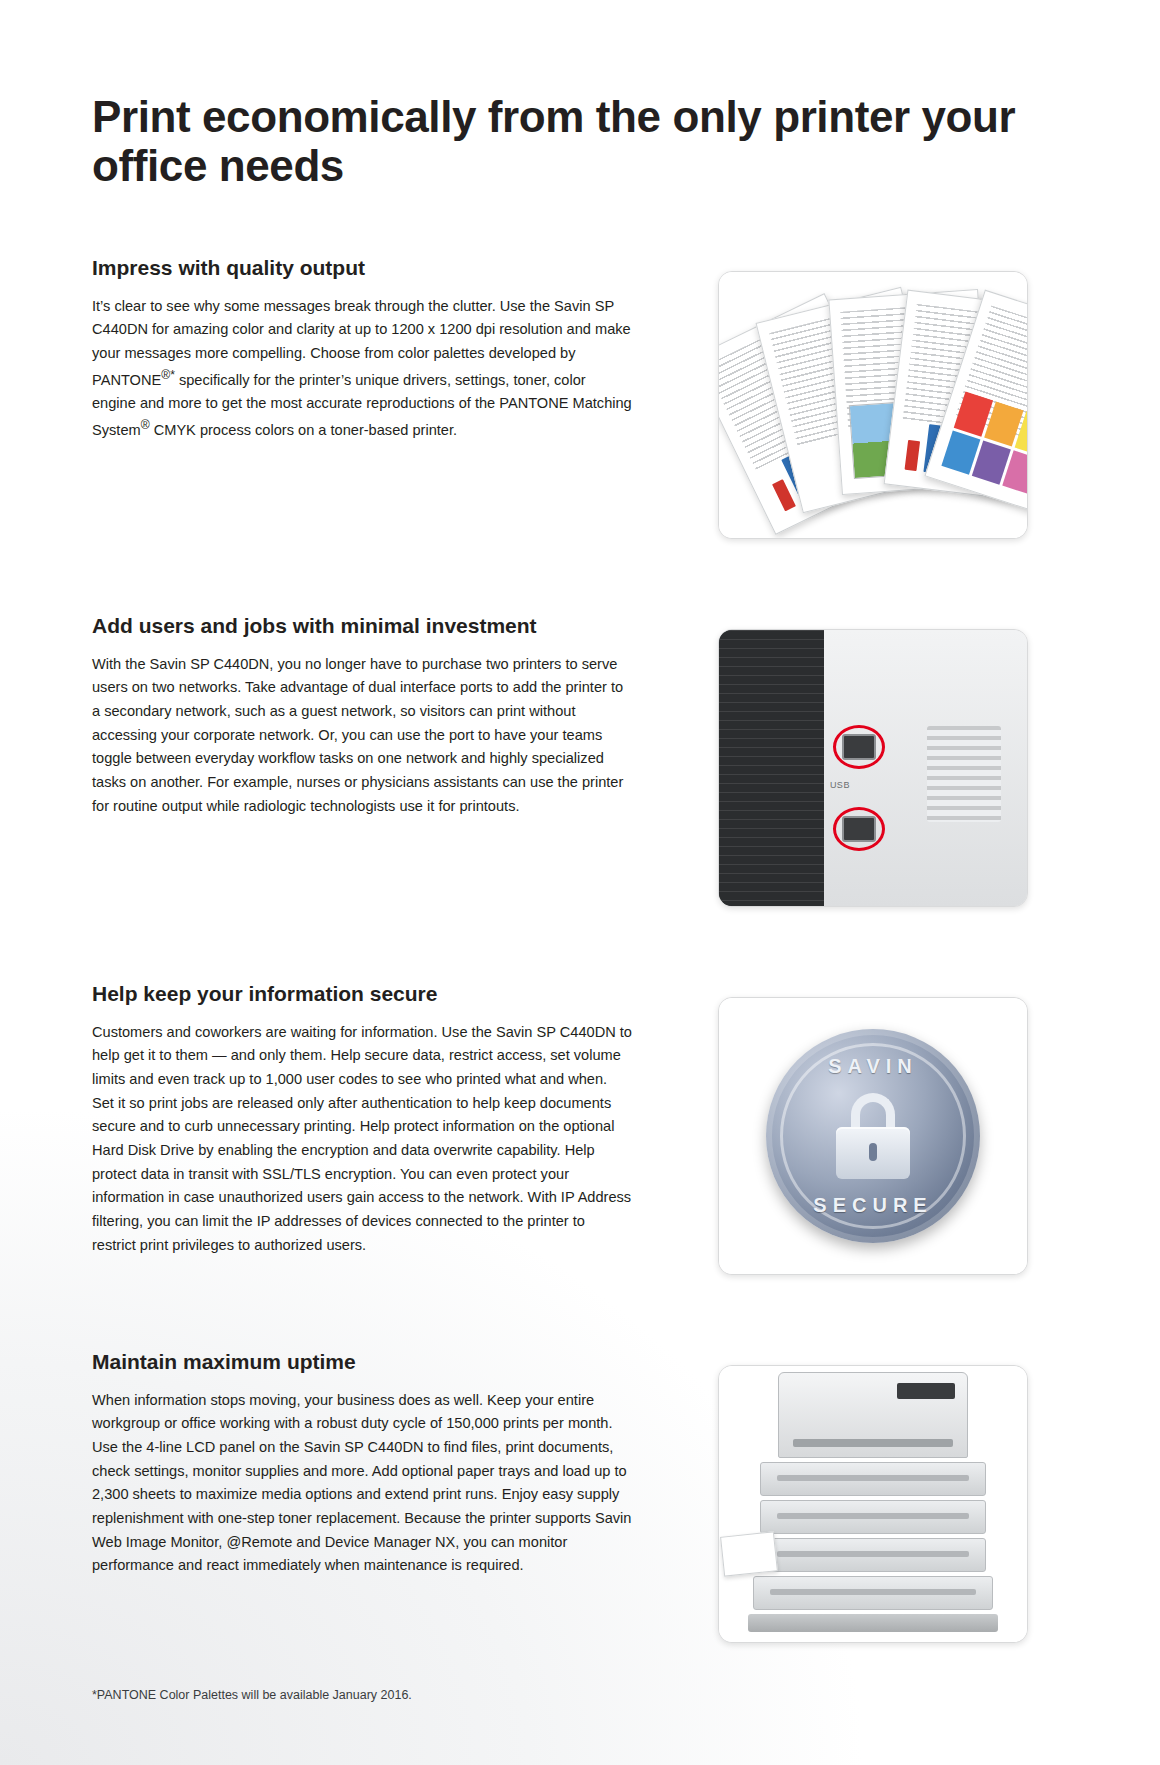Print economically from the only printer your office needs
Impress with quality output
It’s clear to see why some messages break through the clutter. Use the Savin SP C440DN for amazing color and clarity at up to 1200 x 1200 dpi resolution and make your messages more compelling. Choose from color palettes developed by PANTONE®* specifically for the printer’s unique drivers, settings, toner, color engine and more to get the most accurate reproductions of the PANTONE Matching System® CMYK process colors on a toner-based printer.
Add users and jobs with minimal investment
With the Savin SP C440DN, you no longer have to purchase two printers to serve users on two networks. Take advantage of dual interface ports to add the printer to a secondary network, such as a guest network, so visitors can print without accessing your corporate network. Or, you can use the port to have your teams toggle between everyday workflow tasks on one network and highly specialized tasks on another. For example, nurses or physicians assistants can use the printer for routine output while radiologic technologists use it for printouts.
USB
Help keep your information secure
Customers and coworkers are waiting for information. Use the Savin SP C440DN to help get it to them — and only them. Help secure data, restrict access, set volume limits and even track up to 1,000 user codes to see who printed what and when. Set it so print jobs are released only after authentication to help keep documents secure and to curb unnecessary printing. Help protect information on the optional Hard Disk Drive by enabling the encryption and data overwrite capability. Help protect data in transit with SSL/TLS encryption. You can even protect your information in case unauthorized users gain access to the network. With IP Address filtering, you can limit the IP addresses of devices connected to the printer to restrict print privileges to authorized users.
SAVIN
SECURE
Maintain maximum uptime
When information stops moving, your business does as well. Keep your entire workgroup or office working with a robust duty cycle of 150,000 prints per month. Use the 4-line LCD panel on the Savin SP C440DN to find files, print documents, check settings, monitor supplies and more. Add optional paper trays and load up to 2,300 sheets to maximize media options and extend print runs. Enjoy easy supply replenishment with one-step toner replacement. Because the printer supports Savin Web Image Monitor, @Remote and Device Manager NX, you can monitor performance and react immediately when maintenance is required.
*PANTONE Color Palettes will be available January 2016.